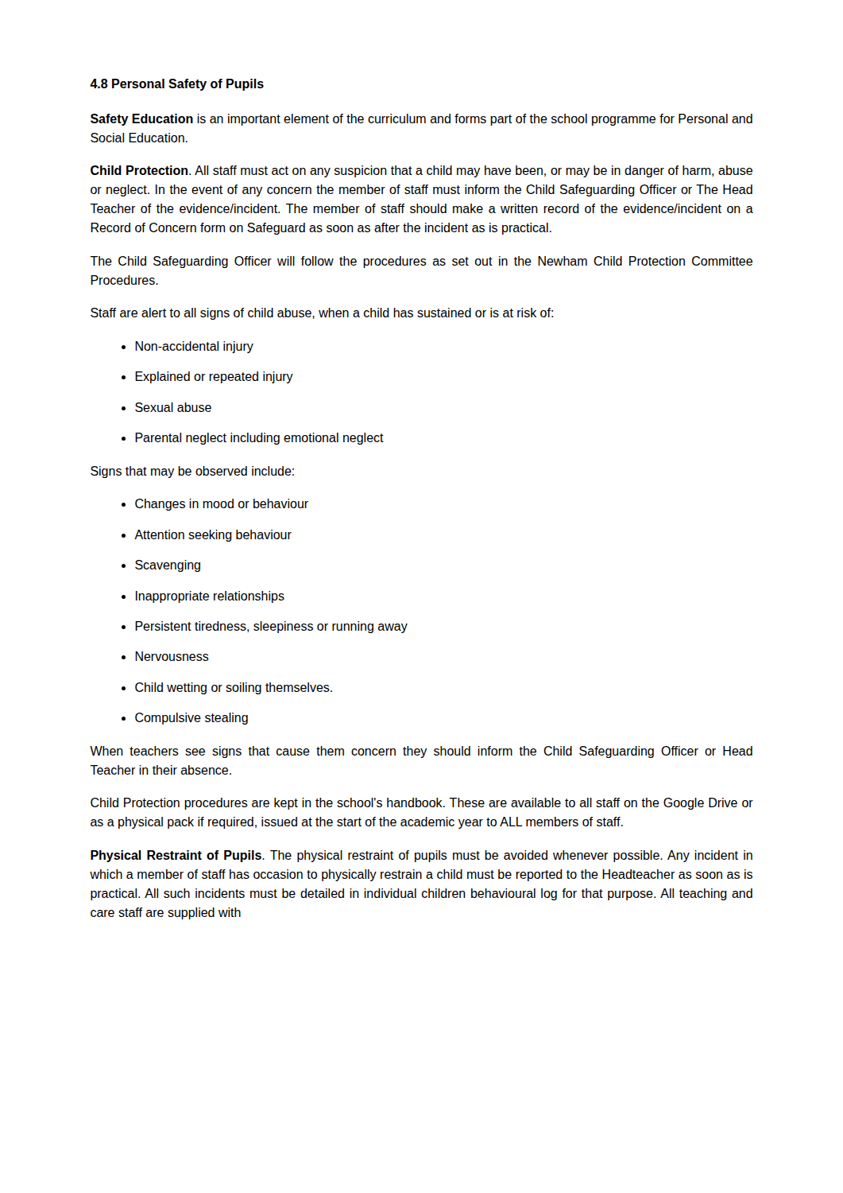4.8 Personal Safety of Pupils
Safety Education is an important element of the curriculum and forms part of the school programme for Personal and Social Education.
Child Protection. All staff must act on any suspicion that a child may have been, or may be in danger of harm, abuse or neglect. In the event of any concern the member of staff must inform the Child Safeguarding Officer or The Head Teacher of the evidence/incident. The member of staff should make a written record of the evidence/incident on a Record of Concern form on Safeguard as soon as after the incident as is practical.
The Child Safeguarding Officer will follow the procedures as set out in the Newham Child Protection Committee Procedures.
Staff are alert to all signs of child abuse, when a child has sustained or is at risk of:
Non-accidental injury
Explained or repeated injury
Sexual abuse
Parental neglect including emotional neglect
Signs that may be observed include:
Changes in mood or behaviour
Attention seeking behaviour
Scavenging
Inappropriate relationships
Persistent tiredness, sleepiness or running away
Nervousness
Child wetting or soiling themselves.
Compulsive stealing
When teachers see signs that cause them concern they should inform the Child Safeguarding Officer or Head Teacher in their absence.
Child Protection procedures are kept in the school's handbook. These are available to all staff on the Google Drive or as a physical pack if required, issued at the start of the academic year to ALL members of staff.
Physical Restraint of Pupils. The physical restraint of pupils must be avoided whenever possible. Any incident in which a member of staff has occasion to physically restrain a child must be reported to the Headteacher as soon as is practical. All such incidents must be detailed in individual children behavioural log for that purpose. All teaching and care staff are supplied with